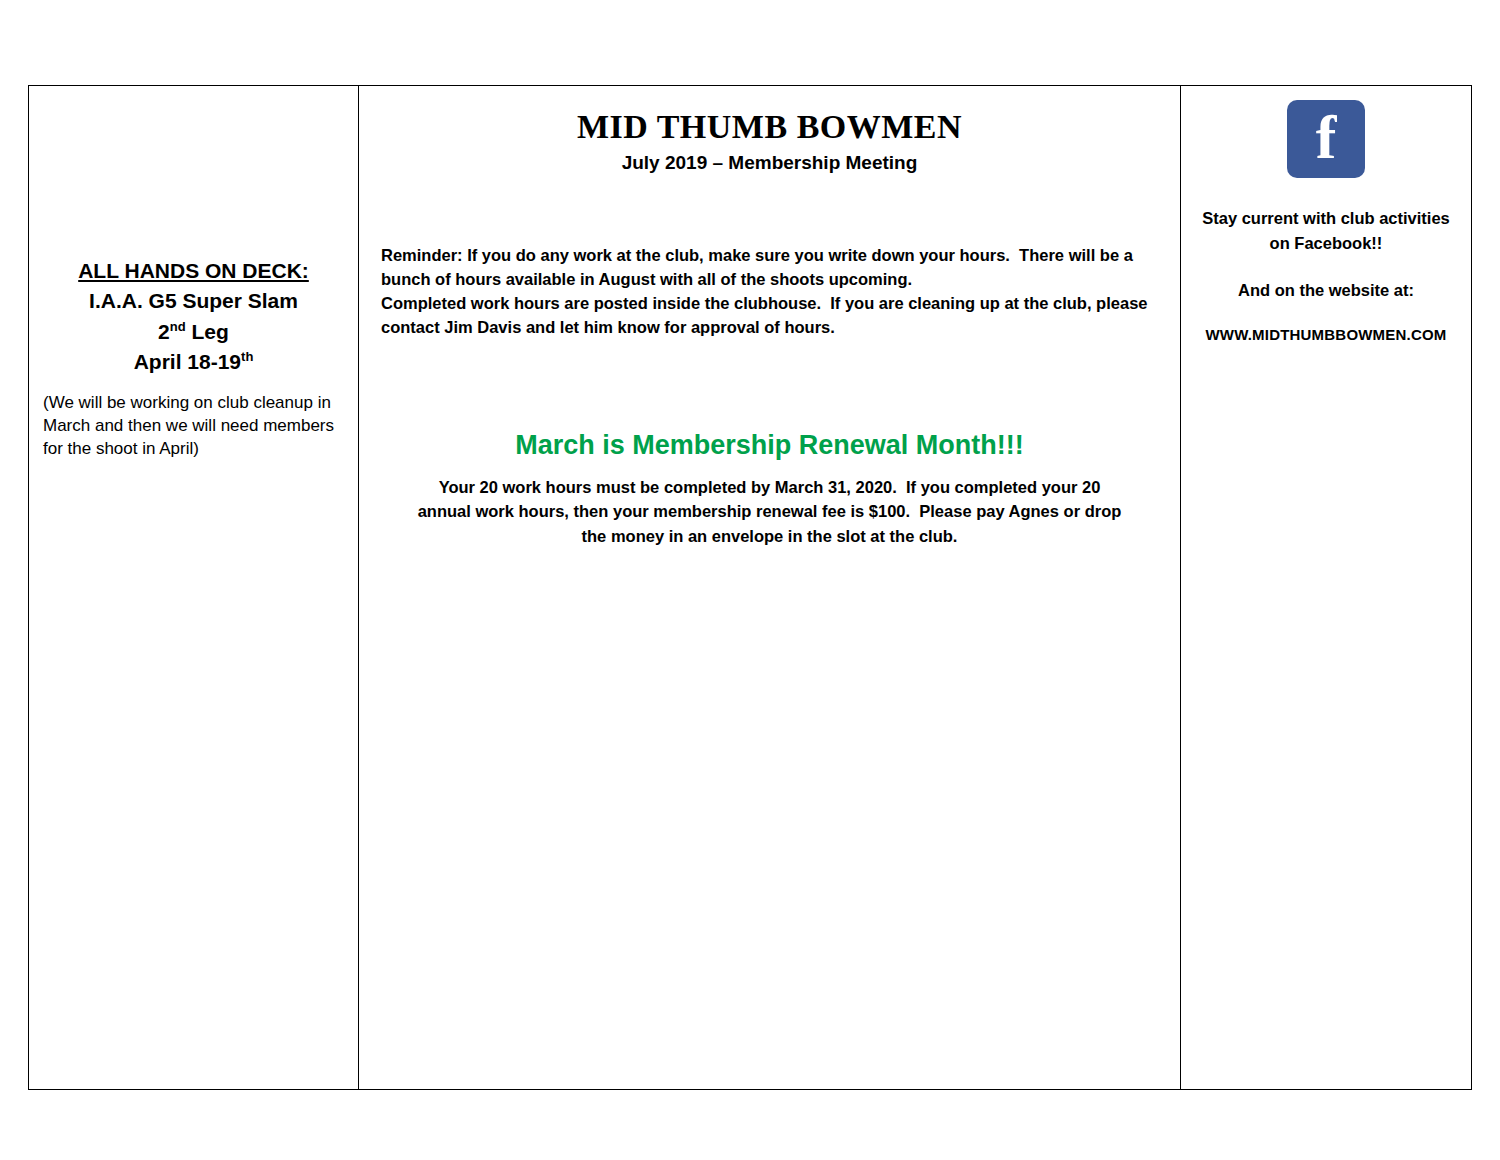ALL HANDS ON DECK:
I.A.A. G5 Super Slam
2nd Leg
April 18-19th
(We will be working on club cleanup in March and then we will need members for the shoot in April)
MID THUMB BOWMEN
July 2019 – Membership Meeting
Reminder: If you do any work at the club, make sure you write down your hours. There will be a bunch of hours available in August with all of the shoots upcoming.
Completed work hours are posted inside the clubhouse. If you are cleaning up at the club, please contact Jim Davis and let him know for approval of hours.
March is Membership Renewal Month!!!
Your 20 work hours must be completed by March 31, 2020. If you completed your 20 annual work hours, then your membership renewal fee is $100. Please pay Agnes or drop the money in an envelope in the slot at the club.
Stay current with club activities on Facebook!!
And on the website at:
WWW.MIDTHUMBBOWMEN.COM